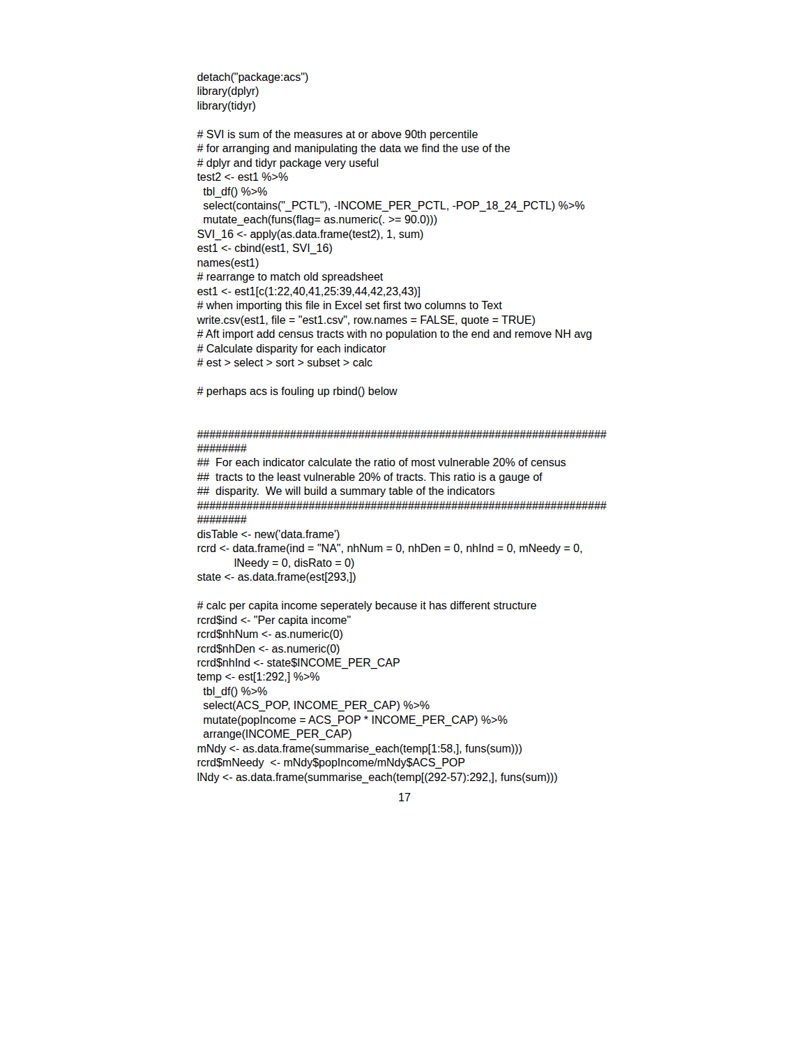detach("package:acs")
library(dplyr)
library(tidyr)

# SVI is sum of the measures at or above 90th percentile
# for arranging and manipulating the data we find the use of the
# dplyr and tidyr package very useful
test2 <- est1 %>%
  tbl_df() %>%
  select(contains("_PCTL"), -INCOME_PER_PCTL, -POP_18_24_PCTL) %>%
  mutate_each(funs(flag= as.numeric(. >= 90.0)))
SVI_16 <- apply(as.data.frame(test2), 1, sum)
est1 <- cbind(est1, SVI_16)
names(est1)
# rearrange to match old spreadsheet
est1 <- est1[c(1:22,40,41,25:39,44,42,23,43)]
# when importing this file in Excel set first two columns to Text
write.csv(est1, file = "est1.csv", row.names = FALSE, quote = TRUE)
# Aft import add census tracts with no population to the end and remove NH avg
# Calculate disparity for each indicator
# est > select > sort > subset > calc

# perhaps acs is fouling up rbind() below


##########################################################################
##  For each indicator calculate the ratio of most vulnerable 20% of census
##  tracts to the least vulnerable 20% of tracts. This ratio is a gauge of
##  disparity.  We will build a summary table of the indicators
##########################################################################
disTable <- new('data.frame')
rcrd <- data.frame(ind = "NA", nhNum = 0, nhDen = 0, nhInd = 0, mNeedy = 0,
            lNeedy = 0, disRato = 0)
state <- as.data.frame(est[293,])

# calc per capita income seperately because it has different structure
rcrd$ind <- "Per capita income"
rcrd$nhNum <- as.numeric(0)
rcrd$nhDen <- as.numeric(0)
rcrd$nhInd <- state$INCOME_PER_CAP
temp <- est[1:292,] %>%
  tbl_df() %>%
  select(ACS_POP, INCOME_PER_CAP) %>%
  mutate(popIncome = ACS_POP * INCOME_PER_CAP) %>%
  arrange(INCOME_PER_CAP)
mNdy <- as.data.frame(summarise_each(temp[1:58,], funs(sum)))
rcrd$mNeedy  <- mNdy$popIncome/mNdy$ACS_POP
lNdy <- as.data.frame(summarise_each(temp[(292-57):292,], funs(sum)))
17